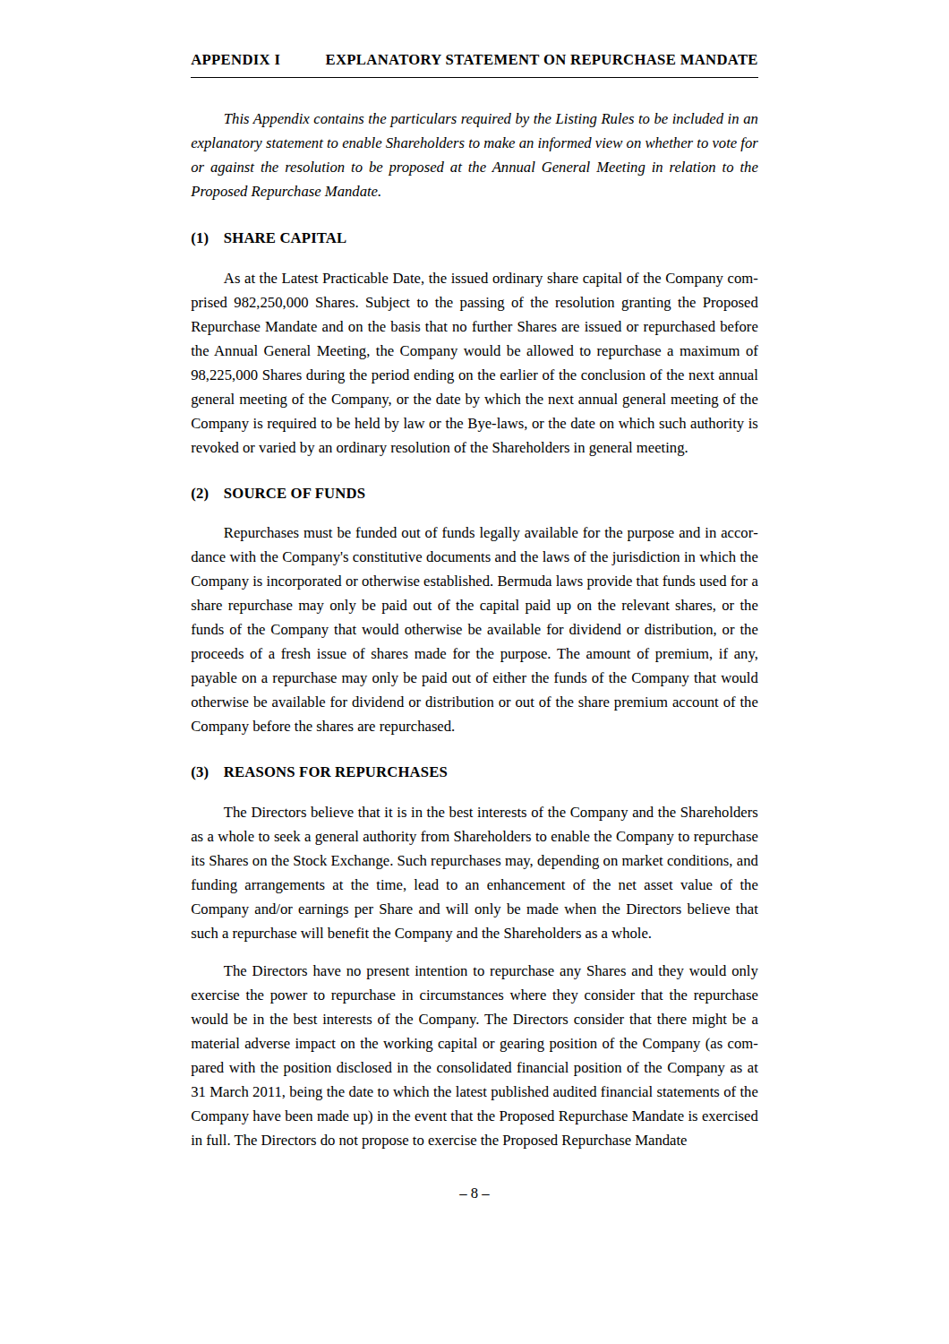APPENDIX I EXPLANATORY STATEMENT ON REPURCHASE MANDATE
This Appendix contains the particulars required by the Listing Rules to be included in an explanatory statement to enable Shareholders to make an informed view on whether to vote for or against the resolution to be proposed at the Annual General Meeting in relation to the Proposed Repurchase Mandate.
(1) SHARE CAPITAL
As at the Latest Practicable Date, the issued ordinary share capital of the Company comprised 982,250,000 Shares. Subject to the passing of the resolution granting the Proposed Repurchase Mandate and on the basis that no further Shares are issued or repurchased before the Annual General Meeting, the Company would be allowed to repurchase a maximum of 98,225,000 Shares during the period ending on the earlier of the conclusion of the next annual general meeting of the Company, or the date by which the next annual general meeting of the Company is required to be held by law or the Bye-laws, or the date on which such authority is revoked or varied by an ordinary resolution of the Shareholders in general meeting.
(2) SOURCE OF FUNDS
Repurchases must be funded out of funds legally available for the purpose and in accordance with the Company's constitutive documents and the laws of the jurisdiction in which the Company is incorporated or otherwise established. Bermuda laws provide that funds used for a share repurchase may only be paid out of the capital paid up on the relevant shares, or the funds of the Company that would otherwise be available for dividend or distribution, or the proceeds of a fresh issue of shares made for the purpose. The amount of premium, if any, payable on a repurchase may only be paid out of either the funds of the Company that would otherwise be available for dividend or distribution or out of the share premium account of the Company before the shares are repurchased.
(3) REASONS FOR REPURCHASES
The Directors believe that it is in the best interests of the Company and the Shareholders as a whole to seek a general authority from Shareholders to enable the Company to repurchase its Shares on the Stock Exchange. Such repurchases may, depending on market conditions, and funding arrangements at the time, lead to an enhancement of the net asset value of the Company and/or earnings per Share and will only be made when the Directors believe that such a repurchase will benefit the Company and the Shareholders as a whole.
The Directors have no present intention to repurchase any Shares and they would only exercise the power to repurchase in circumstances where they consider that the repurchase would be in the best interests of the Company. The Directors consider that there might be a material adverse impact on the working capital or gearing position of the Company (as compared with the position disclosed in the consolidated financial position of the Company as at 31 March 2011, being the date to which the latest published audited financial statements of the Company have been made up) in the event that the Proposed Repurchase Mandate is exercised in full. The Directors do not propose to exercise the Proposed Repurchase Mandate
– 8 –